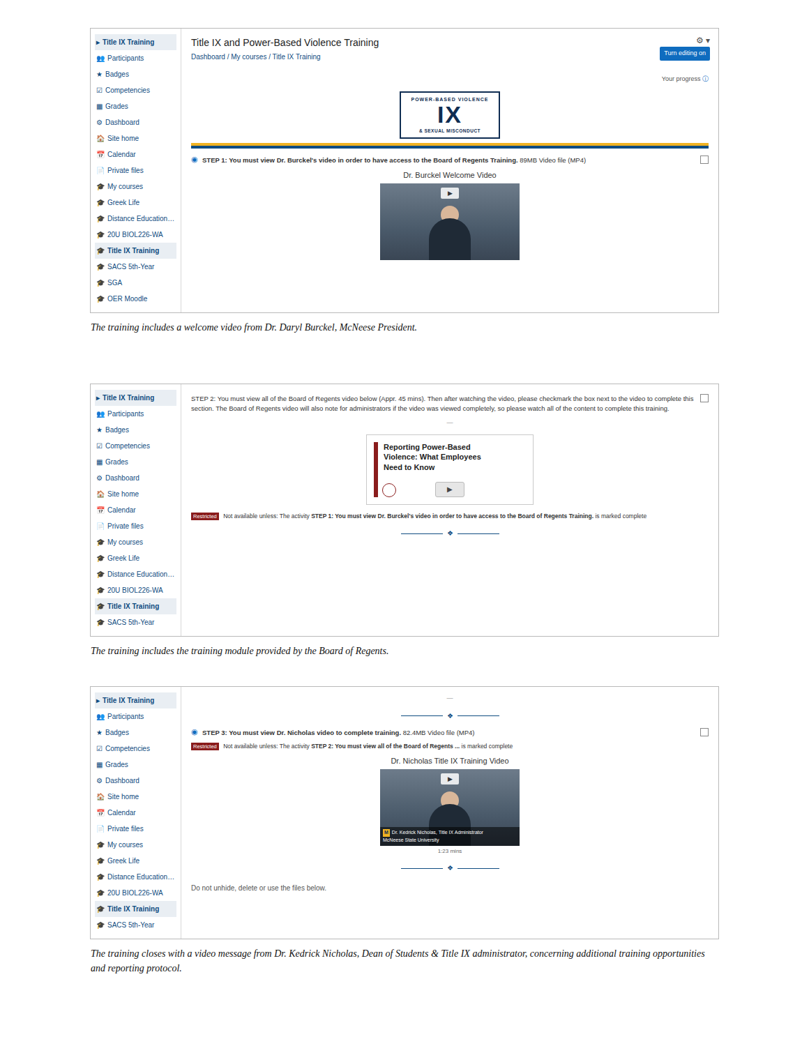▸Title IX Training
👥Participants
★Badges
☑Competencies
▦Grades
⚙Dashboard
🏠Site home
📅Calendar
📄Private files
🎓My courses
🎓Greek Life
🎓Distance Education Training for Faculty
🎓20U BIOL226-WA
🎓Title IX Training
🎓SACS 5th-Year
🎓SGA
🎓OER Moodle
⚙ ▾
Turn editing on
Title IX and Power-Based Violence Training
Dashboard / My courses / Title IX Training
Your progress ⓘ
POWER-BASED VIOLENCE
IX
& SEXUAL MISCONDUCT
◉ STEP 1: You must view Dr. Burckel's video in order to have access to the Board of Regents Training. 89MB Video file (MP4)
Dr. Burckel Welcome Video
▶
The training includes a welcome video from Dr. Daryl Burckel, McNeese President.
▸Title IX Training
👥Participants
★Badges
☑Competencies
▦Grades
⚙Dashboard
🏠Site home
📅Calendar
📄Private files
🎓My courses
🎓Greek Life
🎓Distance Education Training for Faculty
🎓20U BIOL226-WA
🎓Title IX Training
🎓SACS 5th-Year
STEP 2: You must view all of the Board of Regents video below (Appr. 45 mins). Then after watching the video, please checkmark the box next to the video to complete this section. The Board of Regents video will also note for administrators if the video was viewed completely, so please watch all of the content to complete this training.
—
Reporting Power-Based
Violence: What Employees
Need to Know
▶
Restricted Not available unless: The activity STEP 1: You must view Dr. Burckel's video in order to have access to the Board of Regents Training. is marked complete
❖
The training includes the training module provided by the Board of Regents.
▸Title IX Training
👥Participants
★Badges
☑Competencies
▦Grades
⚙Dashboard
🏠Site home
📅Calendar
📄Private files
🎓My courses
🎓Greek Life
🎓Distance Education Training for Faculty
🎓20U BIOL226-WA
🎓Title IX Training
🎓SACS 5th-Year
—
❖
◉ STEP 3: You must view Dr. Nicholas video to complete training. 82.4MB Video file (MP4)
Restricted Not available unless: The activity STEP 2: You must view all of the Board of Regents ... is marked complete
Dr. Nicholas Title IX Training Video
▶
MDr. Kedrick Nicholas, Title IX Administrator
McNeese State University
1:23 mins
❖
Do not unhide, delete or use the files below.
The training closes with a video message from Dr. Kedrick Nicholas, Dean of Students & Title IX administrator, concerning additional training opportunities and reporting protocol.